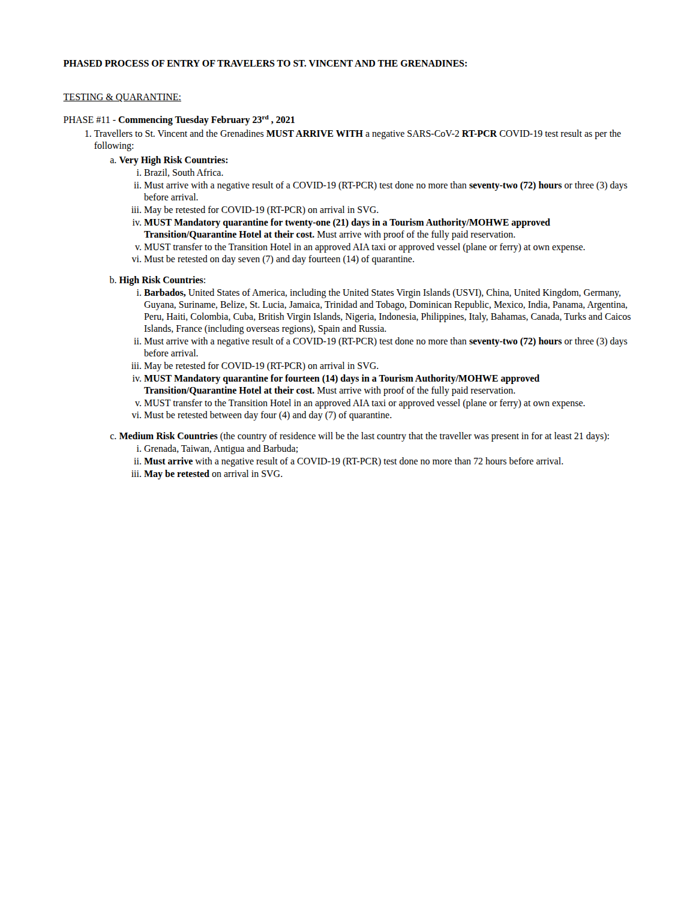PHASED PROCESS OF ENTRY OF TRAVELERS TO ST. VINCENT AND THE GRENADINES:
TESTING & QUARANTINE:
PHASE #11 - Commencing Tuesday February 23rd , 2021
Travellers to St. Vincent and the Grenadines MUST ARRIVE WITH a negative SARS-CoV-2 RT-PCR COVID-19 test result as per the following:
Very High Risk Countries:
Brazil, South Africa.
Must arrive with a negative result of a COVID-19 (RT-PCR) test done no more than seventy-two (72) hours or three (3) days before arrival.
May be retested for COVID-19 (RT-PCR) on arrival in SVG.
MUST Mandatory quarantine for twenty-one (21) days in a Tourism Authority/MOHWE approved Transition/Quarantine Hotel at their cost. Must arrive with proof of the fully paid reservation.
MUST transfer to the Transition Hotel in an approved AIA taxi or approved vessel (plane or ferry) at own expense.
Must be retested on day seven (7) and day fourteen (14) of quarantine.
High Risk Countries:
Barbados, United States of America, including the United States Virgin Islands (USVI), China, United Kingdom, Germany, Guyana, Suriname, Belize, St. Lucia, Jamaica, Trinidad and Tobago, Dominican Republic, Mexico, India, Panama, Argentina, Peru, Haiti, Colombia, Cuba, British Virgin Islands, Nigeria, Indonesia, Philippines, Italy, Bahamas, Canada, Turks and Caicos Islands, France (including overseas regions), Spain and Russia.
Must arrive with a negative result of a COVID-19 (RT-PCR) test done no more than seventy-two (72) hours or three (3) days before arrival.
May be retested for COVID-19 (RT-PCR) on arrival in SVG.
MUST Mandatory quarantine for fourteen (14) days in a Tourism Authority/MOHWE approved Transition/Quarantine Hotel at their cost. Must arrive with proof of the fully paid reservation.
MUST transfer to the Transition Hotel in an approved AIA taxi or approved vessel (plane or ferry) at own expense.
Must be retested between day four (4) and day (7) of quarantine.
Medium Risk Countries (the country of residence will be the last country that the traveller was present in for at least 21 days):
Grenada, Taiwan, Antigua and Barbuda;
Must arrive with a negative result of a COVID-19 (RT-PCR) test done no more than 72 hours before arrival.
May be retested on arrival in SVG.